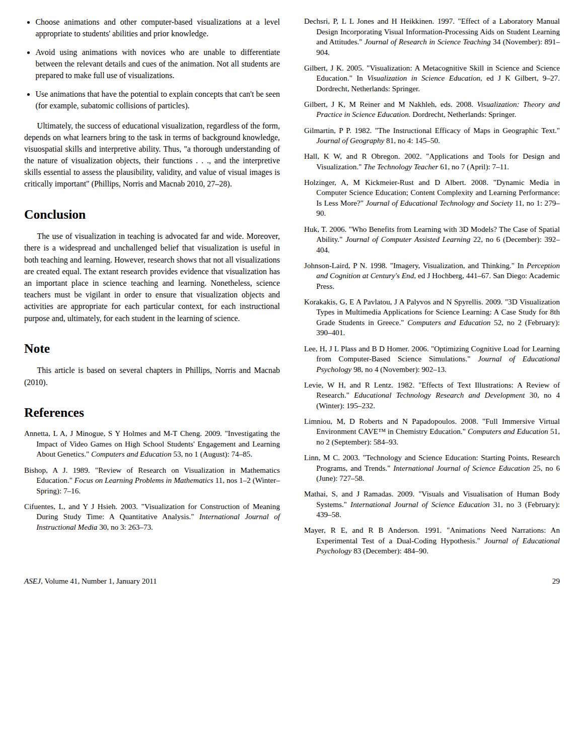Choose animations and other computer-based visualizations at a level appropriate to students' abilities and prior knowledge.
Avoid using animations with novices who are unable to differentiate between the relevant details and cues of the animation. Not all students are prepared to make full use of visualizations.
Use animations that have the potential to explain concepts that can't be seen (for example, subatomic collisions of particles).
Ultimately, the success of educational visualization, regardless of the form, depends on what learners bring to the task in terms of background knowledge, visuospatial skills and interpretive ability. Thus, "a thorough understanding of the nature of visualization objects, their functions . . ., and the interpretive skills essential to assess the plausibility, validity, and value of visual images is critically important" (Phillips, Norris and Macnab 2010, 27–28).
Conclusion
The use of visualization in teaching is advocated far and wide. Moreover, there is a widespread and unchallenged belief that visualization is useful in both teaching and learning. However, research shows that not all visualizations are created equal. The extant research provides evidence that visualization has an important place in science teaching and learning. Nonetheless, science teachers must be vigilant in order to ensure that visualization objects and activities are appropriate for each particular context, for each instructional purpose and, ultimately, for each student in the learning of science.
Note
This article is based on several chapters in Phillips, Norris and Macnab (2010).
References
Annetta, L A, J Minogue, S Y Holmes and M-T Cheng. 2009. "Investigating the Impact of Video Games on High School Students' Engagement and Learning About Genetics." Computers and Education 53, no 1 (August): 74–85.
Bishop, A J. 1989. "Review of Research on Visualization in Mathematics Education." Focus on Learning Problems in Mathematics 11, nos 1–2 (Winter–Spring): 7–16.
Cifuentes, L, and Y J Hsieh. 2003. "Visualization for Construction of Meaning During Study Time: A Quantitative Analysis." International Journal of Instructional Media 30, no 3: 263–73.
Dechsri, P, L L Jones and H Heikkinen. 1997. "Effect of a Laboratory Manual Design Incorporating Visual Information-Processing Aids on Student Learning and Attitudes." Journal of Research in Science Teaching 34 (November): 891–904.
Gilbert, J K. 2005. "Visualization: A Metacognitive Skill in Science and Science Education." In Visualization in Science Education, ed J K Gilbert, 9–27. Dordrecht, Netherlands: Springer.
Gilbert, J K, M Reiner and M Nakhleh, eds. 2008. Visualization: Theory and Practice in Science Education. Dordrecht, Netherlands: Springer.
Gilmartin, P P. 1982. "The Instructional Efficacy of Maps in Geographic Text." Journal of Geography 81, no 4: 145–50.
Hall, K W, and R Obregon. 2002. "Applications and Tools for Design and Visualization." The Technology Teacher 61, no 7 (April): 7–11.
Holzinger, A, M Kickmeier-Rust and D Albert. 2008. "Dynamic Media in Computer Science Education; Content Complexity and Learning Performance: Is Less More?" Journal of Educational Technology and Society 11, no 1: 279–90.
Huk, T. 2006. "Who Benefits from Learning with 3D Models? The Case of Spatial Ability." Journal of Computer Assisted Learning 22, no 6 (December): 392–404.
Johnson-Laird, P N. 1998. "Imagery, Visualization, and Thinking." In Perception and Cognition at Century's End, ed J Hochberg, 441–67. San Diego: Academic Press.
Korakakis, G, E A Pavlatou, J A Palyvos and N Spyrellis. 2009. "3D Visualization Types in Multimedia Applications for Science Learning: A Case Study for 8th Grade Students in Greece." Computers and Education 52, no 2 (February): 390–401.
Lee, H, J L Plass and B D Homer. 2006. "Optimizing Cognitive Load for Learning from Computer-Based Science Simulations." Journal of Educational Psychology 98, no 4 (November): 902–13.
Levie, W H, and R Lentz. 1982. "Effects of Text Illustrations: A Review of Research." Educational Technology Research and Development 30, no 4 (Winter): 195–232.
Limniou, M, D Roberts and N Papadopoulos. 2008. "Full Immersive Virtual Environment CAVE™ in Chemistry Education." Computers and Education 51, no 2 (September): 584–93.
Linn, M C. 2003. "Technology and Science Education: Starting Points, Research Programs, and Trends." International Journal of Science Education 25, no 6 (June): 727–58.
Mathai, S, and J Ramadas. 2009. "Visuals and Visualisation of Human Body Systems." International Journal of Science Education 31, no 3 (February): 439–58.
Mayer, R E, and R B Anderson. 1991. "Animations Need Narrations: An Experimental Test of a Dual-Coding Hypothesis." Journal of Educational Psychology 83 (December): 484–90.
ASEJ, Volume 41, Number 1, January 2011
29